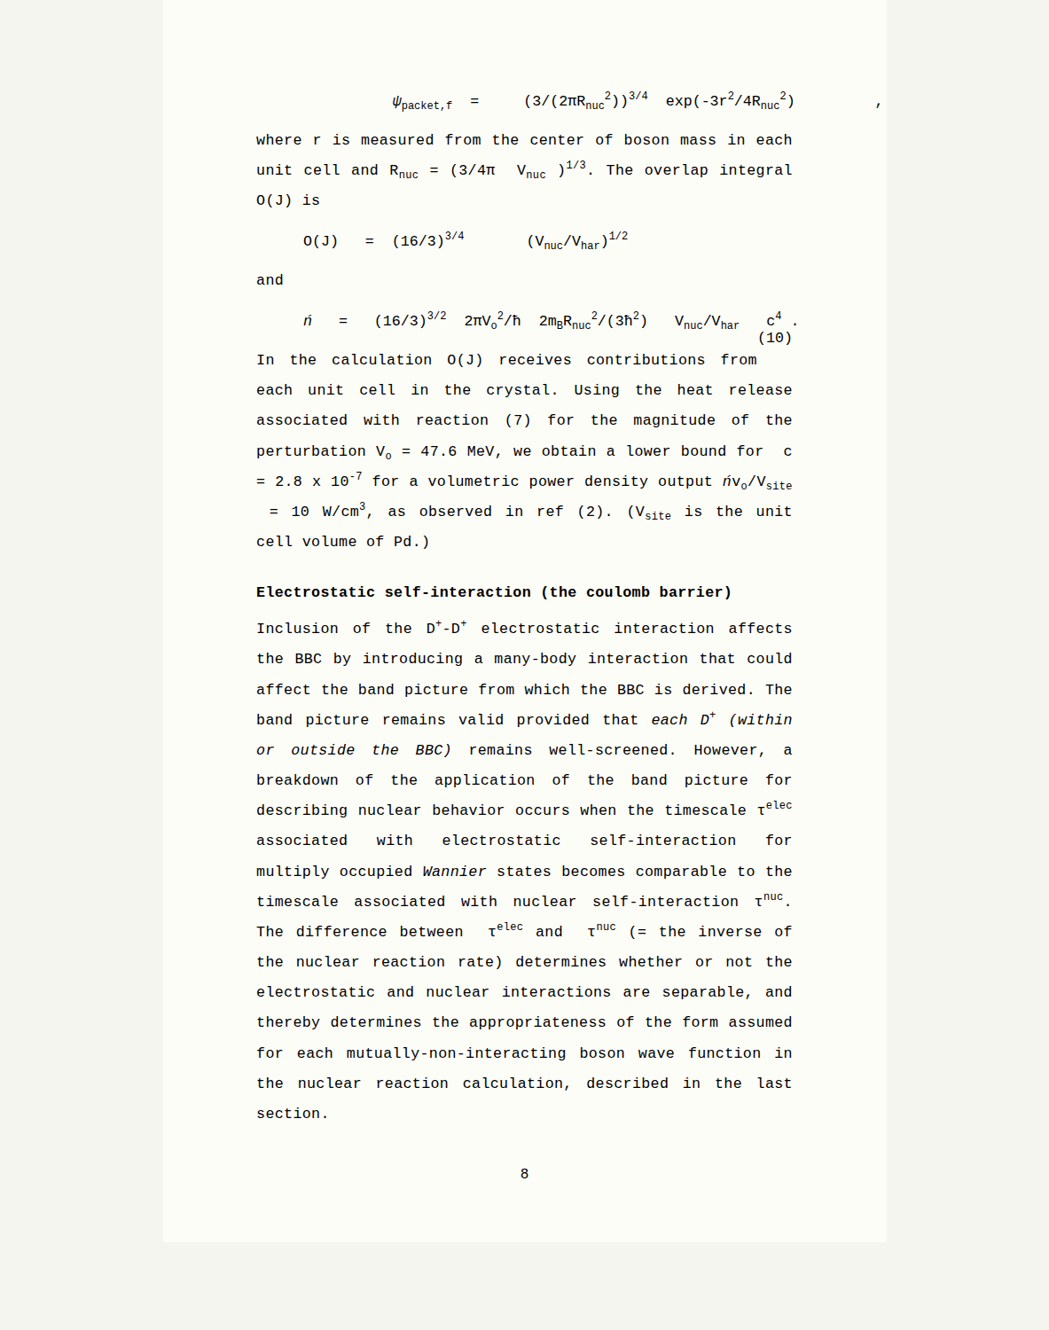ψpacket,f = (3/(2πRnuc2))3/4 exp(-3r2/4Rnuc2) ,
where r is measured from the center of boson mass in each unit cell and Rnuc = (3/4π Vnuc )1/3. The overlap integral O(J) is
O(J) = (16/3)3/4 (Vnuc/Vhar)1/2
and
ń = (16/3)3/2 2πVo2/ħ 2mBRnuc2/(3ħ2) Vnuc/Vhar c4 .(10)
In the calculation O(J) receives contributions from each unit cell in the crystal. Using the heat release associated with reaction (7) for the magnitude of the perturbation Vo = 47.6 MeV, we obtain a lower bound for c = 2.8 x 10-7 for a volumetric power density output ńvo/Vsite = 10 W/cm3, as observed in ref (2). (Vsite is the unit cell volume of Pd.)
Electrostatic self-interaction (the coulomb barrier)
Inclusion of the D+-D+ electrostatic interaction affects the BBC by introducing a many-body interaction that could affect the band picture from which the BBC is derived. The band picture remains valid provided that each D+ (within or outside the BBC) remains well-screened. However, a breakdown of the application of the band picture for describing nuclear behavior occurs when the timescale τelec associated with electrostatic self-interaction for multiply occupied Wannier states becomes comparable to the timescale associated with nuclear self-interaction τnuc. The difference between τelec and τnuc (= the inverse of the nuclear reaction rate) determines whether or not the electrostatic and nuclear interactions are separable, and thereby determines the appropriateness of the form assumed for each mutually-non-interacting boson wave function in the nuclear reaction calculation, described in the last section.
8